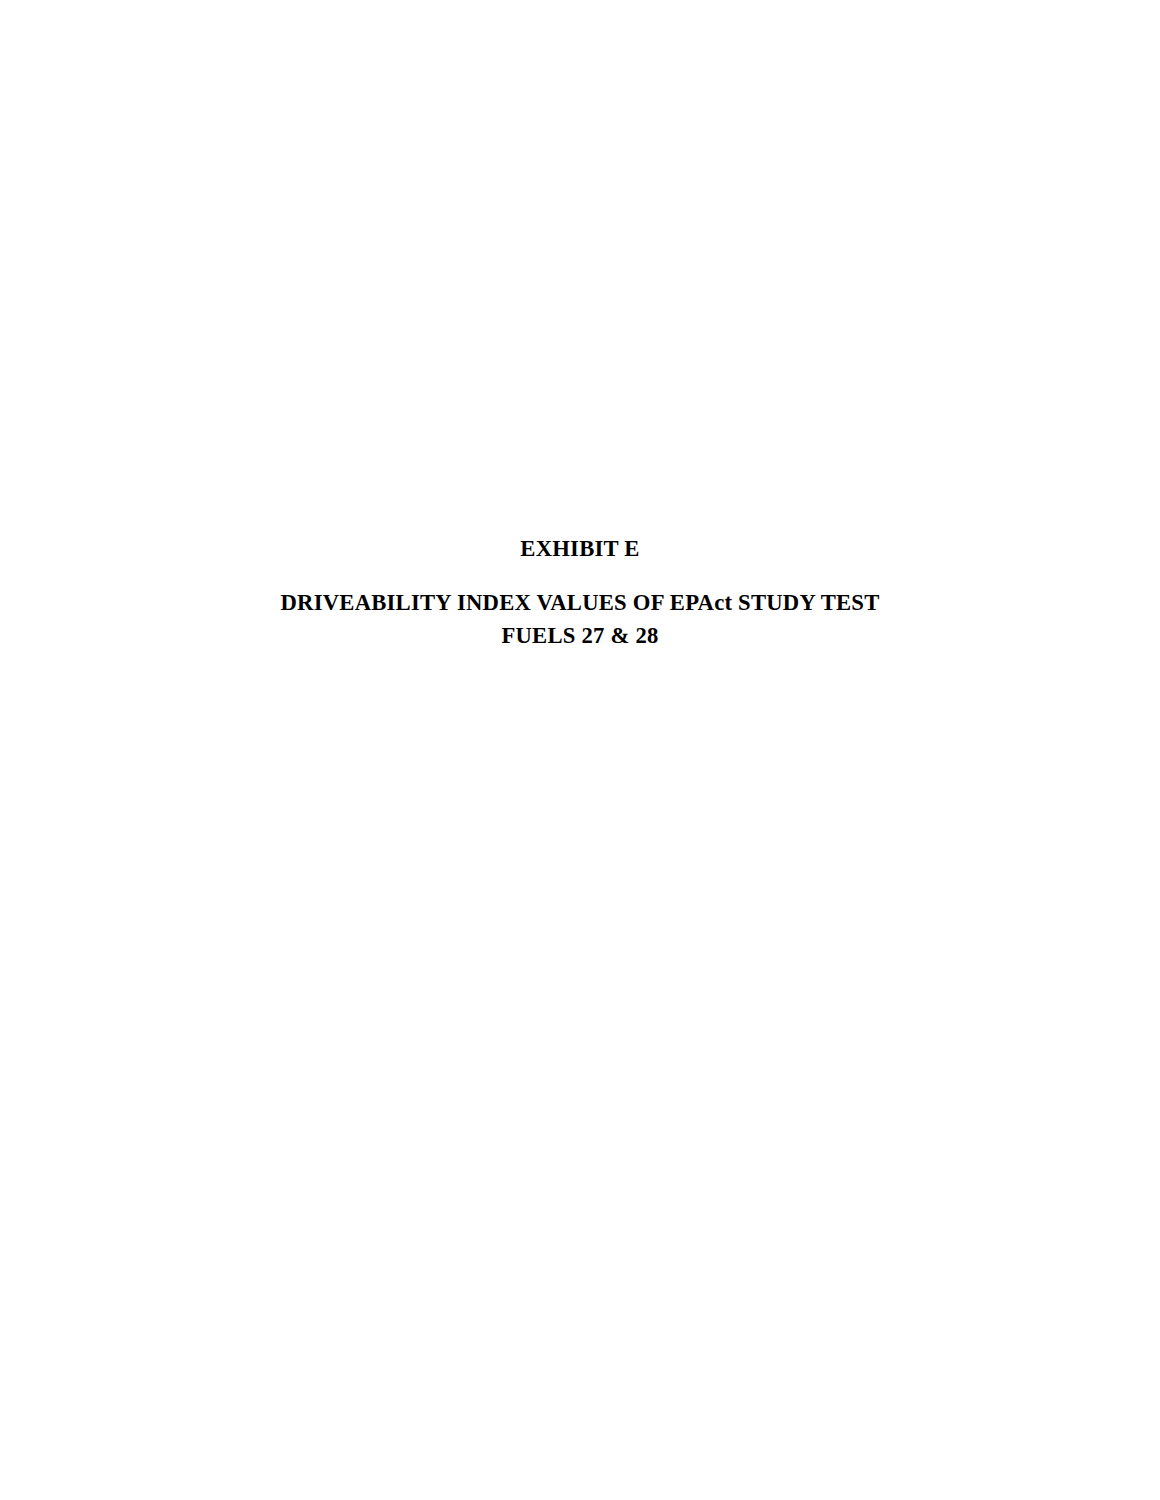EXHIBIT E
DRIVEABILITY INDEX VALUES OF EPAct STUDY TEST FUELS 27 & 28